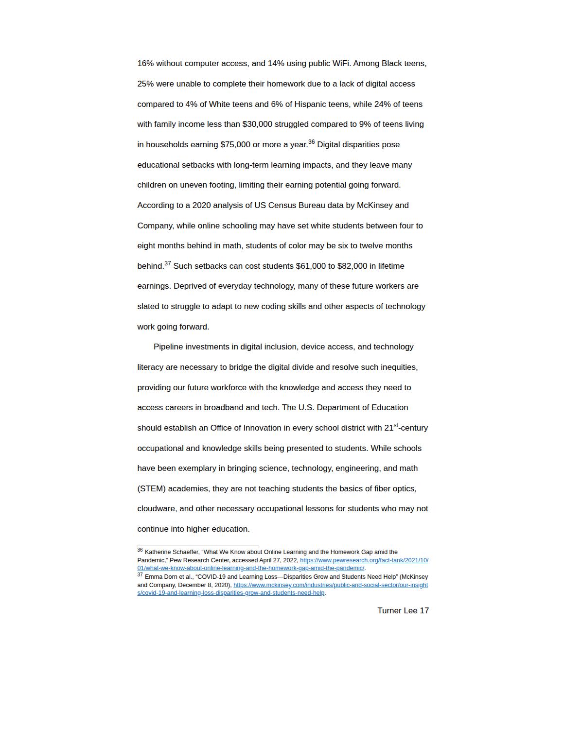16% without computer access, and 14% using public WiFi. Among Black teens, 25% were unable to complete their homework due to a lack of digital access compared to 4% of White teens and 6% of Hispanic teens, while 24% of teens with family income less than $30,000 struggled compared to 9% of teens living in households earning $75,000 or more a year.36 Digital disparities pose educational setbacks with long-term learning impacts, and they leave many children on uneven footing, limiting their earning potential going forward. According to a 2020 analysis of US Census Bureau data by McKinsey and Company, while online schooling may have set white students between four to eight months behind in math, students of color may be six to twelve months behind.37 Such setbacks can cost students $61,000 to $82,000 in lifetime earnings. Deprived of everyday technology, many of these future workers are slated to struggle to adapt to new coding skills and other aspects of technology work going forward.
Pipeline investments in digital inclusion, device access, and technology literacy are necessary to bridge the digital divide and resolve such inequities, providing our future workforce with the knowledge and access they need to access careers in broadband and tech. The U.S. Department of Education should establish an Office of Innovation in every school district with 21st-century occupational and knowledge skills being presented to students. While schools have been exemplary in bringing science, technology, engineering, and math (STEM) academies, they are not teaching students the basics of fiber optics, cloudware, and other necessary occupational lessons for students who may not continue into higher education.
36 Katherine Schaeffer, “What We Know about Online Learning and the Homework Gap amid the Pandemic,” Pew Research Center, accessed April 27, 2022, https://www.pewresearch.org/fact-tank/2021/10/01/what-we-know-about-online-learning-and-the-homework-gap-amid-the-pandemic/.
37 Emma Dorn et al., “COVID-19 and Learning Loss—Disparities Grow and Students Need Help” (McKinsey and Company, December 8, 2020), https://www.mckinsey.com/industries/public-and-social-sector/our-insights/covid-19-and-learning-loss-disparities-grow-and-students-need-help.
Turner Lee 17